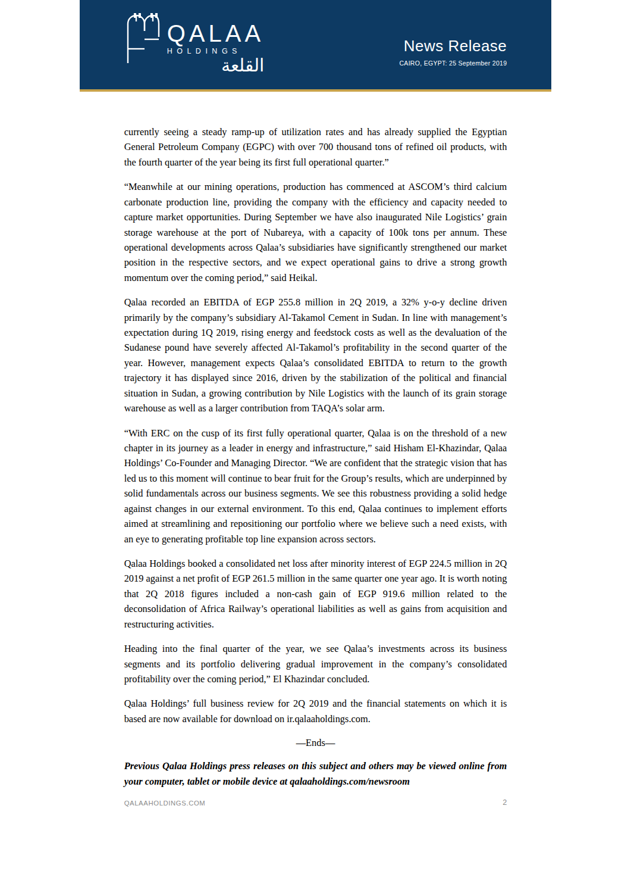QALAA
HOLDINGS
القلعة
News Release
CAIRO, EGYPT: 25 September 2019
currently seeing a steady ramp-up of utilization rates and has already supplied the Egyptian General Petroleum Company (EGPC) with over 700 thousand tons of refined oil products, with the fourth quarter of the year being its first full operational quarter.”
“Meanwhile at our mining operations, production has commenced at ASCOM’s third calcium carbonate production line, providing the company with the efficiency and capacity needed to capture market opportunities. During September we have also inaugurated Nile Logistics’ grain storage warehouse at the port of Nubareya, with a capacity of 100k tons per annum. These operational developments across Qalaa’s subsidiaries have significantly strengthened our market position in the respective sectors, and we expect operational gains to drive a strong growth momentum over the coming period,” said Heikal.
Qalaa recorded an EBITDA of EGP 255.8 million in 2Q 2019, a 32% y-o-y decline driven primarily by the company’s subsidiary Al-Takamol Cement in Sudan. In line with management’s expectation during 1Q 2019, rising energy and feedstock costs as well as the devaluation of the Sudanese pound have severely affected Al-Takamol’s profitability in the second quarter of the year. However, management expects Qalaa’s consolidated EBITDA to return to the growth trajectory it has displayed since 2016, driven by the stabilization of the political and financial situation in Sudan, a growing contribution by Nile Logistics with the launch of its grain storage warehouse as well as a larger contribution from TAQA’s solar arm.
“With ERC on the cusp of its first fully operational quarter, Qalaa is on the threshold of a new chapter in its journey as a leader in energy and infrastructure,” said Hisham El-Khazindar, Qalaa Holdings’ Co-Founder and Managing Director. “We are confident that the strategic vision that has led us to this moment will continue to bear fruit for the Group’s results, which are underpinned by solid fundamentals across our business segments. We see this robustness providing a solid hedge against changes in our external environment. To this end, Qalaa continues to implement efforts aimed at streamlining and repositioning our portfolio where we believe such a need exists, with an eye to generating profitable top line expansion across sectors.
Qalaa Holdings booked a consolidated net loss after minority interest of EGP 224.5 million in 2Q 2019 against a net profit of EGP 261.5 million in the same quarter one year ago. It is worth noting that 2Q 2018 figures included a non-cash gain of EGP 919.6 million related to the deconsolidation of Africa Railway’s operational liabilities as well as gains from acquisition and restructuring activities.
Heading into the final quarter of the year, we see Qalaa’s investments across its business segments and its portfolio delivering gradual improvement in the company’s consolidated profitability over the coming period,” El Khazindar concluded.
Qalaa Holdings’ full business review for 2Q 2019 and the financial statements on which it is based are now available for download on ir.qalaaholdings.com.
—Ends—
Previous Qalaa Holdings press releases on this subject and others may be viewed online from your computer, tablet or mobile device at qalaaholdings.com/newsroom
QALAAHOLDINGS.COM
2